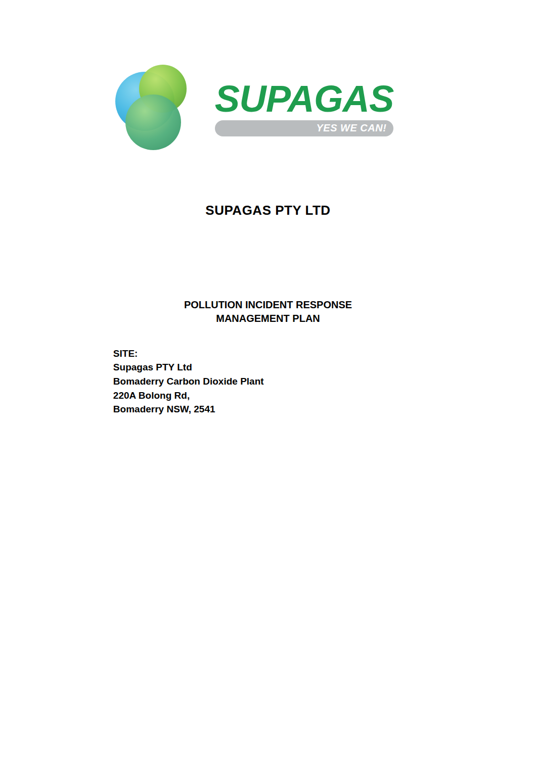SUPAGAS
YES WE CAN!
SUPAGAS PTY LTD
POLLUTION INCIDENT RESPONSE
MANAGEMENT PLAN
SITE:
Supagas PTY Ltd
Bomaderry Carbon Dioxide Plant
220A Bolong Rd,
Bomaderry NSW, 2541